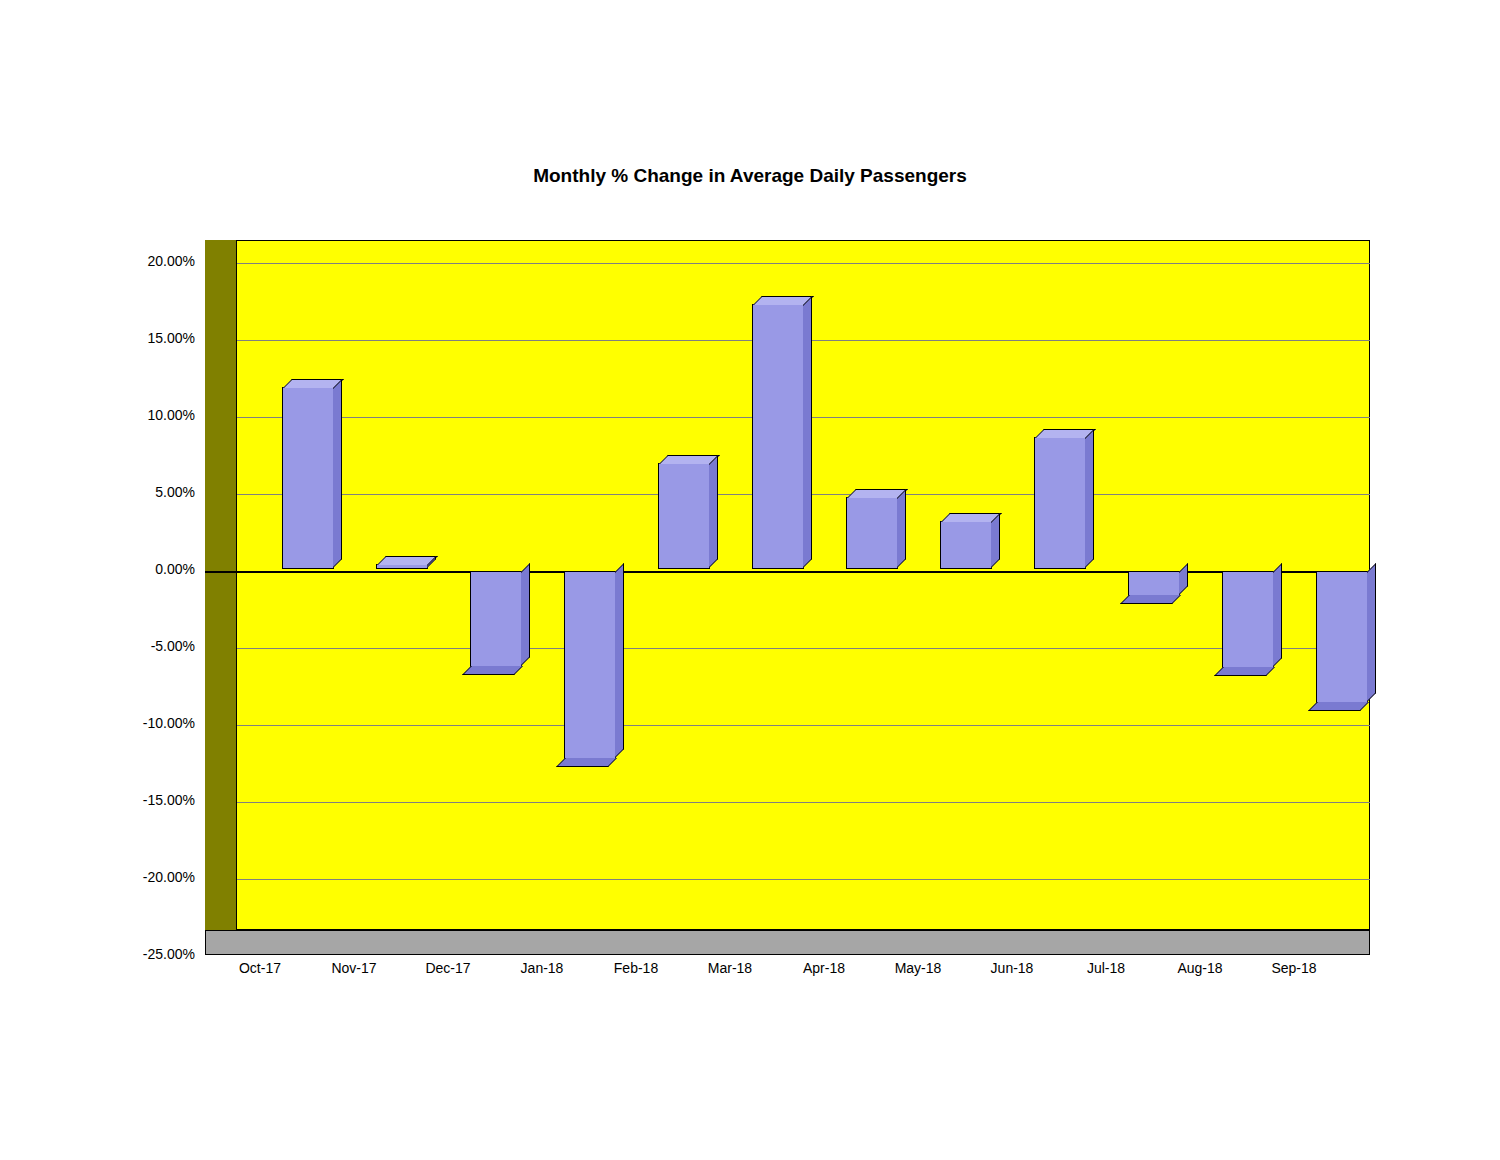Monthly % Change in Average Daily Passengers
20.00%
15.00%
10.00%
5.00%
0.00%
-5.00%
-10.00%
-15.00%
-20.00%
-25.00%
Oct-17
Nov-17
Dec-17
Jan-18
Feb-18
Mar-18
Apr-18
May-18
Jun-18
Jul-18
Aug-18
Sep-18